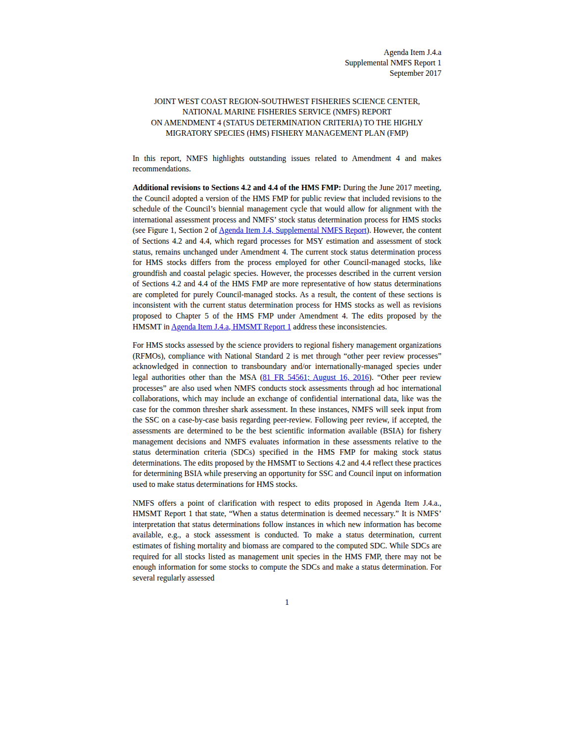Agenda Item J.4.a
Supplemental NMFS Report 1
September 2017
JOINT WEST COAST REGION-SOUTHWEST FISHERIES SCIENCE CENTER,
NATIONAL MARINE FISHERIES SERVICE (NMFS) REPORT
ON AMENDMENT 4 (STATUS DETERMINATION CRITERIA) TO THE HIGHLY
MIGRATORY SPECIES (HMS) FISHERY MANAGEMENT PLAN (FMP)
In this report, NMFS highlights outstanding issues related to Amendment 4 and makes recommendations.
Additional revisions to Sections 4.2 and 4.4 of the HMS FMP: During the June 2017 meeting, the Council adopted a version of the HMS FMP for public review that included revisions to the schedule of the Council’s biennial management cycle that would allow for alignment with the international assessment process and NMFS’ stock status determination process for HMS stocks (see Figure 1, Section 2 of Agenda Item J.4, Supplemental NMFS Report). However, the content of Sections 4.2 and 4.4, which regard processes for MSY estimation and assessment of stock status, remains unchanged under Amendment 4. The current stock status determination process for HMS stocks differs from the process employed for other Council-managed stocks, like groundfish and coastal pelagic species. However, the processes described in the current version of Sections 4.2 and 4.4 of the HMS FMP are more representative of how status determinations are completed for purely Council-managed stocks. As a result, the content of these sections is inconsistent with the current status determination process for HMS stocks as well as revisions proposed to Chapter 5 of the HMS FMP under Amendment 4. The edits proposed by the HMSMT in Agenda Item J.4.a, HMSMT Report 1 address these inconsistencies.
For HMS stocks assessed by the science providers to regional fishery management organizations (RFMOs), compliance with National Standard 2 is met through “other peer review processes” acknowledged in connection to transboundary and/or internationally-managed species under legal authorities other than the MSA (81 FR 54561; August 16, 2016). “Other peer review processes” are also used when NMFS conducts stock assessments through ad hoc international collaborations, which may include an exchange of confidential international data, like was the case for the common thresher shark assessment. In these instances, NMFS will seek input from the SSC on a case-by-case basis regarding peer-review. Following peer review, if accepted, the assessments are determined to be the best scientific information available (BSIA) for fishery management decisions and NMFS evaluates information in these assessments relative to the status determination criteria (SDCs) specified in the HMS FMP for making stock status determinations. The edits proposed by the HMSMT to Sections 4.2 and 4.4 reflect these practices for determining BSIA while preserving an opportunity for SSC and Council input on information used to make status determinations for HMS stocks.
NMFS offers a point of clarification with respect to edits proposed in Agenda Item J.4.a., HMSMT Report 1 that state, “When a status determination is deemed necessary.” It is NMFS’ interpretation that status determinations follow instances in which new information has become available, e.g., a stock assessment is conducted. To make a status determination, current estimates of fishing mortality and biomass are compared to the computed SDC. While SDCs are required for all stocks listed as management unit species in the HMS FMP, there may not be enough information for some stocks to compute the SDCs and make a status determination. For several regularly assessed
1